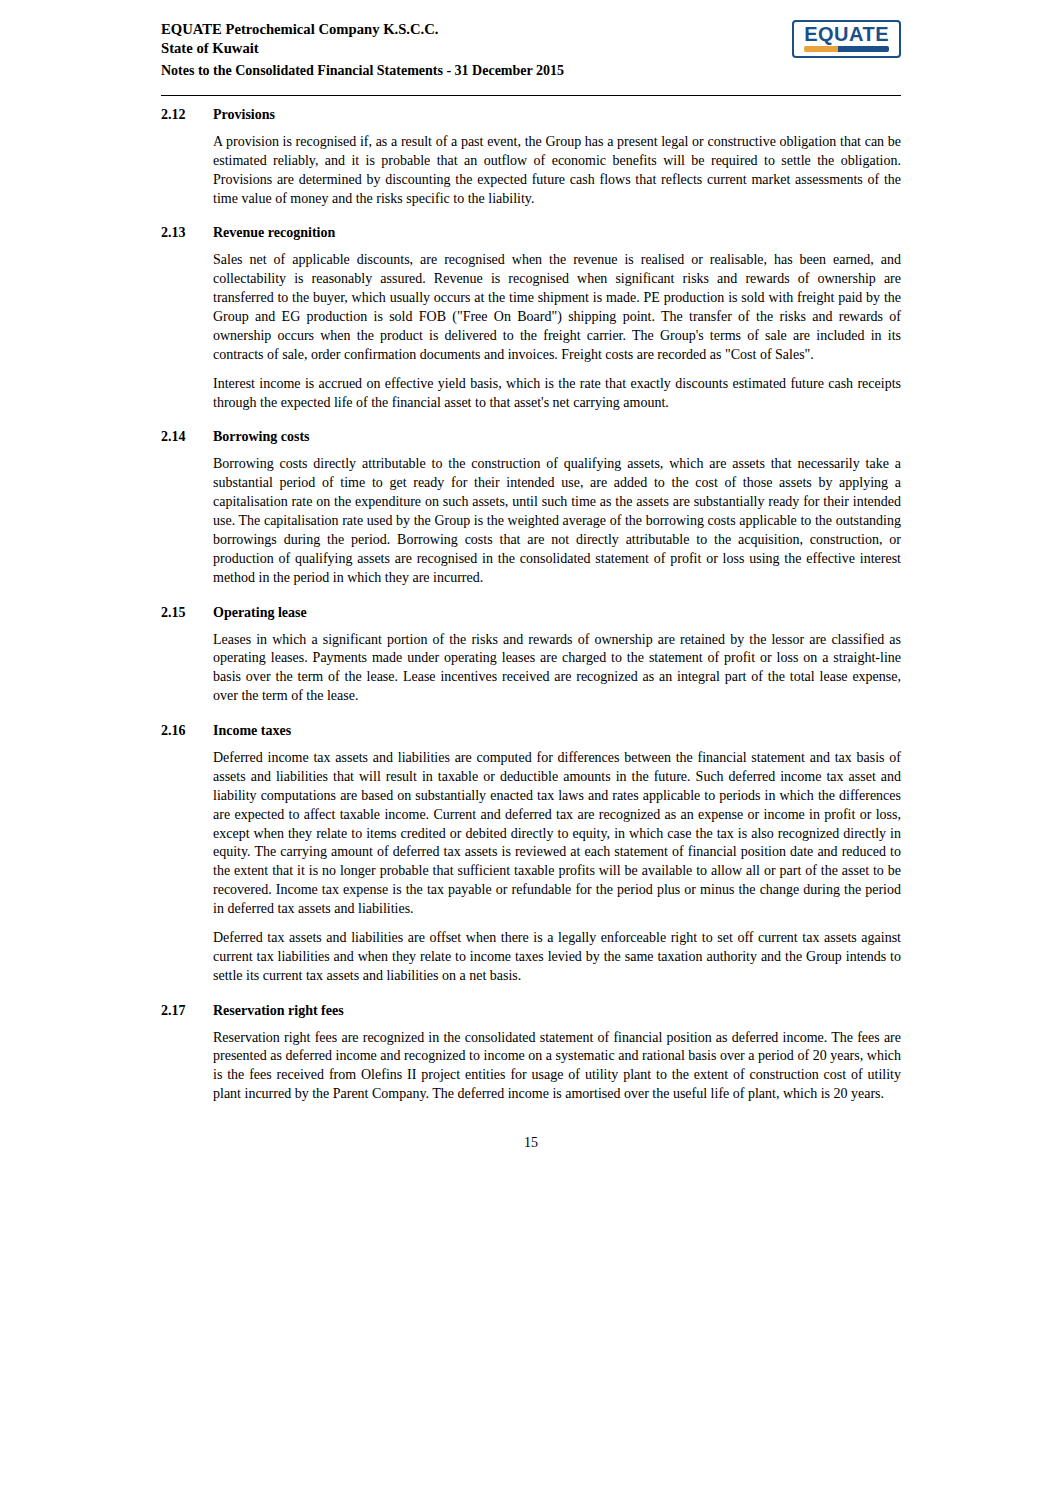EQUATE Petrochemical Company K.S.C.C.
State of Kuwait
EQUATE
Notes to the Consolidated Financial Statements - 31 December 2015
2.12
Provisions
A provision is recognised if, as a result of a past event, the Group has a present legal or constructive obligation that can be estimated reliably, and it is probable that an outflow of economic benefits will be required to settle the obligation. Provisions are determined by discounting the expected future cash flows that reflects current market assessments of the time value of money and the risks specific to the liability.
2.13
Revenue recognition
Sales net of applicable discounts, are recognised when the revenue is realised or realisable, has been earned, and collectability is reasonably assured. Revenue is recognised when significant risks and rewards of ownership are transferred to the buyer, which usually occurs at the time shipment is made. PE production is sold with freight paid by the Group and EG production is sold FOB ("Free On Board") shipping point. The transfer of the risks and rewards of ownership occurs when the product is delivered to the freight carrier. The Group's terms of sale are included in its contracts of sale, order confirmation documents and invoices. Freight costs are recorded as "Cost of Sales".
Interest income is accrued on effective yield basis, which is the rate that exactly discounts estimated future cash receipts through the expected life of the financial asset to that asset's net carrying amount.
2.14
Borrowing costs
Borrowing costs directly attributable to the construction of qualifying assets, which are assets that necessarily take a substantial period of time to get ready for their intended use, are added to the cost of those assets by applying a capitalisation rate on the expenditure on such assets, until such time as the assets are substantially ready for their intended use. The capitalisation rate used by the Group is the weighted average of the borrowing costs applicable to the outstanding borrowings during the period. Borrowing costs that are not directly attributable to the acquisition, construction, or production of qualifying assets are recognised in the consolidated statement of profit or loss using the effective interest method in the period in which they are incurred.
2.15
Operating lease
Leases in which a significant portion of the risks and rewards of ownership are retained by the lessor are classified as operating leases. Payments made under operating leases are charged to the statement of profit or loss on a straight-line basis over the term of the lease. Lease incentives received are recognized as an integral part of the total lease expense, over the term of the lease.
2.16
Income taxes
Deferred income tax assets and liabilities are computed for differences between the financial statement and tax basis of assets and liabilities that will result in taxable or deductible amounts in the future. Such deferred income tax asset and liability computations are based on substantially enacted tax laws and rates applicable to periods in which the differences are expected to affect taxable income. Current and deferred tax are recognized as an expense or income in profit or loss, except when they relate to items credited or debited directly to equity, in which case the tax is also recognized directly in equity. The carrying amount of deferred tax assets is reviewed at each statement of financial position date and reduced to the extent that it is no longer probable that sufficient taxable profits will be available to allow all or part of the asset to be recovered. Income tax expense is the tax payable or refundable for the period plus or minus the change during the period in deferred tax assets and liabilities.
Deferred tax assets and liabilities are offset when there is a legally enforceable right to set off current tax assets against current tax liabilities and when they relate to income taxes levied by the same taxation authority and the Group intends to settle its current tax assets and liabilities on a net basis.
2.17
Reservation right fees
Reservation right fees are recognized in the consolidated statement of financial position as deferred income. The fees are presented as deferred income and recognized to income on a systematic and rational basis over a period of 20 years, which is the fees received from Olefins II project entities for usage of utility plant to the extent of construction cost of utility plant incurred by the Parent Company. The deferred income is amortised over the useful life of plant, which is 20 years.
15